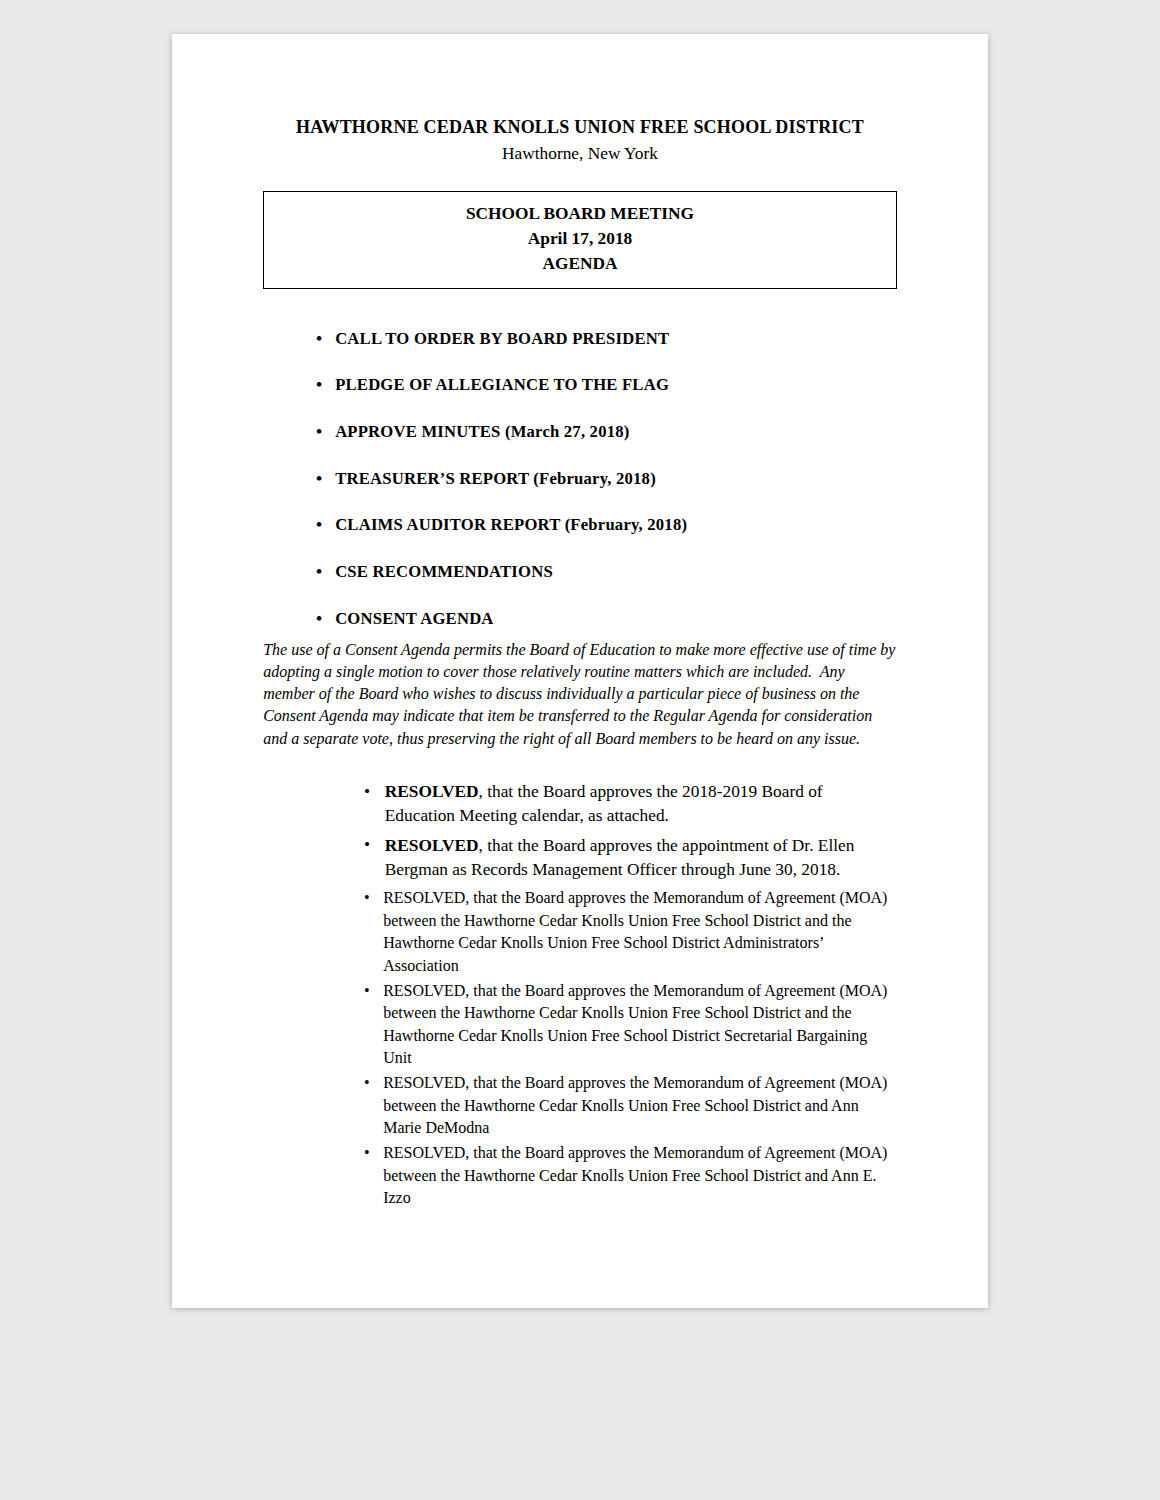HAWTHORNE CEDAR KNOLLS UNION FREE SCHOOL DISTRICT
Hawthorne, New York
SCHOOL BOARD MEETING
April 17, 2018
AGENDA
CALL TO ORDER BY BOARD PRESIDENT
PLEDGE OF ALLEGIANCE TO THE FLAG
APPROVE MINUTES (March 27, 2018)
TREASURER’S REPORT (February, 2018)
CLAIMS AUDITOR REPORT (February, 2018)
CSE RECOMMENDATIONS
CONSENT AGENDA
The use of a Consent Agenda permits the Board of Education to make more effective use of time by adopting a single motion to cover those relatively routine matters which are included. Any member of the Board who wishes to discuss individually a particular piece of business on the Consent Agenda may indicate that item be transferred to the Regular Agenda for consideration and a separate vote, thus preserving the right of all Board members to be heard on any issue.
RESOLVED, that the Board approves the 2018-2019 Board of Education Meeting calendar, as attached.
RESOLVED, that the Board approves the appointment of Dr. Ellen Bergman as Records Management Officer through June 30, 2018.
RESOLVED, that the Board approves the Memorandum of Agreement (MOA) between the Hawthorne Cedar Knolls Union Free School District and the Hawthorne Cedar Knolls Union Free School District Administrators’ Association
RESOLVED, that the Board approves the Memorandum of Agreement (MOA) between the Hawthorne Cedar Knolls Union Free School District and the Hawthorne Cedar Knolls Union Free School District Secretarial Bargaining Unit
RESOLVED, that the Board approves the Memorandum of Agreement (MOA) between the Hawthorne Cedar Knolls Union Free School District and Ann Marie DeModna
RESOLVED, that the Board approves the Memorandum of Agreement (MOA) between the Hawthorne Cedar Knolls Union Free School District and Ann E. Izzo